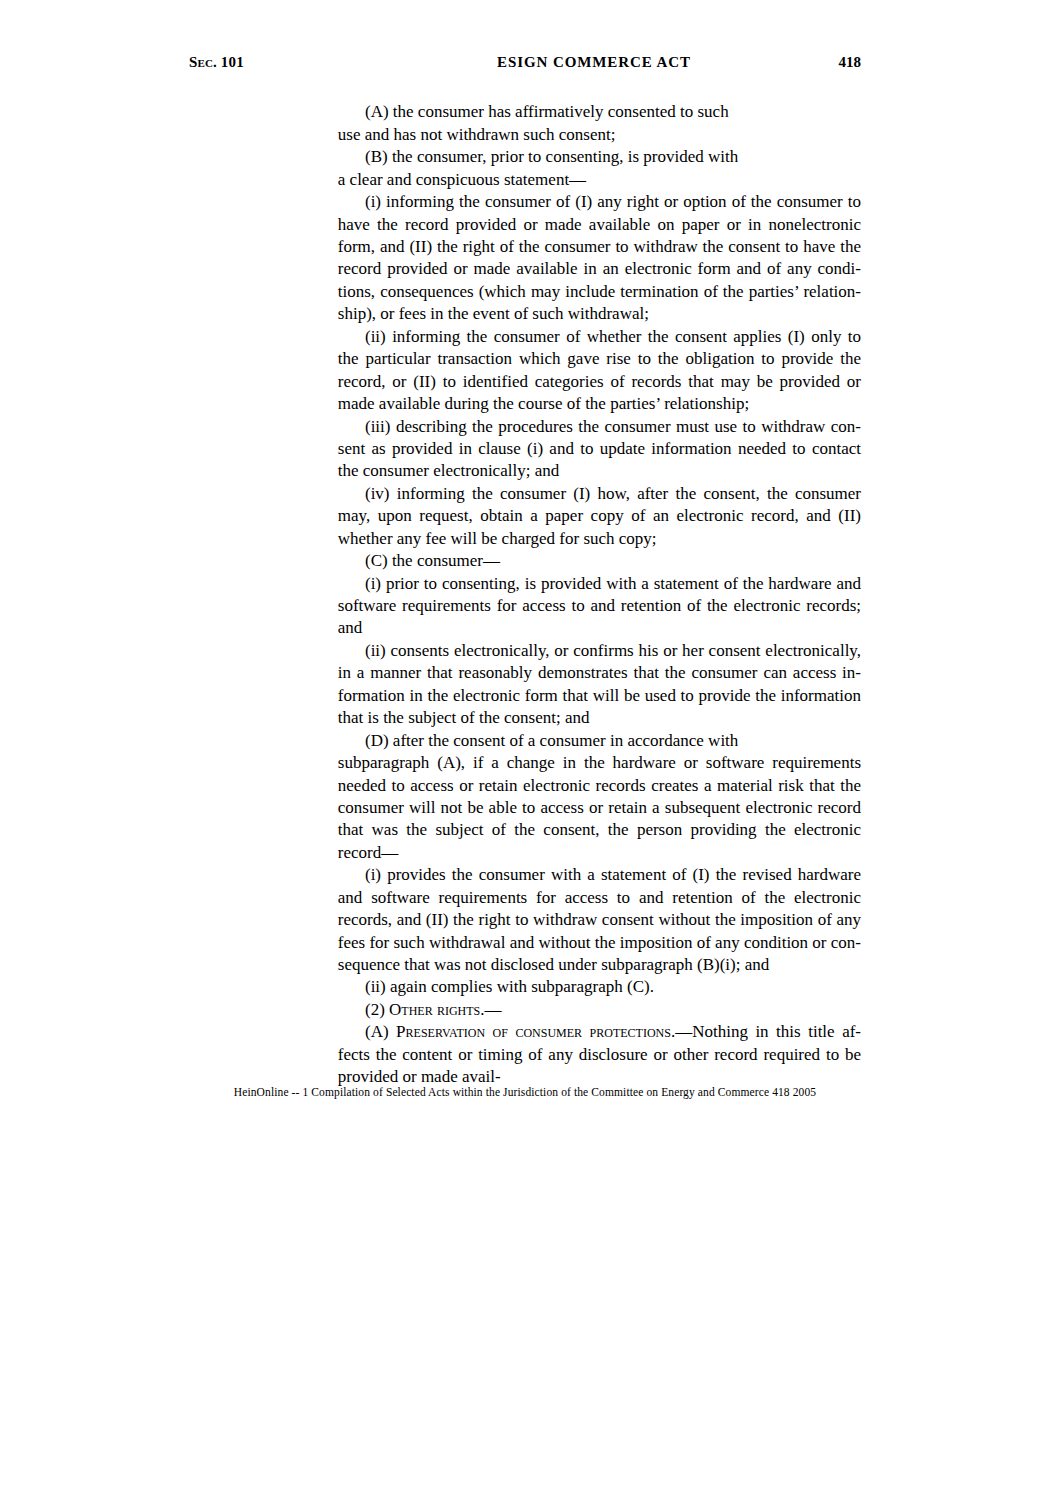Sec. 101 ESIGN COMMERCE ACT 418
(A) the consumer has affirmatively consented to such
use and has not withdrawn such consent;
(B) the consumer, prior to consenting, is provided with
a clear and conspicuous statement—
(i) informing the consumer of (I) any right or option of the consumer to have the record provided or made available on paper or in nonelectronic form, and (II) the right of the consumer to withdraw the consent to have the record provided or made available in an electronic form and of any conditions, consequences (which may include termination of the parties’ relationship), or fees in the event of such withdrawal;
(ii) informing the consumer of whether the consent applies (I) only to the particular transaction which gave rise to the obligation to provide the record, or (II) to identified categories of records that may be provided or made available during the course of the parties’ relationship;
(iii) describing the procedures the consumer must use to withdraw consent as provided in clause (i) and to update information needed to contact the consumer electronically; and
(iv) informing the consumer (I) how, after the consent, the consumer may, upon request, obtain a paper copy of an electronic record, and (II) whether any fee will be charged for such copy;
(C) the consumer—
(i) prior to consenting, is provided with a statement of the hardware and software requirements for access to and retention of the electronic records; and
(ii) consents electronically, or confirms his or her consent electronically, in a manner that reasonably demonstrates that the consumer can access information in the electronic form that will be used to provide the information that is the subject of the consent; and
(D) after the consent of a consumer in accordance with
subparagraph (A), if a change in the hardware or software requirements needed to access or retain electronic records creates a material risk that the consumer will not be able to access or retain a subsequent electronic record that was the subject of the consent, the person providing the electronic record—
(i) provides the consumer with a statement of (I) the revised hardware and software requirements for access to and retention of the electronic records, and (II) the right to withdraw consent without the imposition of any fees for such withdrawal and without the imposition of any condition or consequence that was not disclosed under subparagraph (B)(i); and
(ii) again complies with subparagraph (C).
(2) Other rights.—
(A) Preservation of consumer protections.—Nothing in this title affects the content or timing of any disclosure or other record required to be provided or made avail-
HeinOnline -- 1 Compilation of Selected Acts within the Jurisdiction of the Committee on Energy and Commerce 418 2005